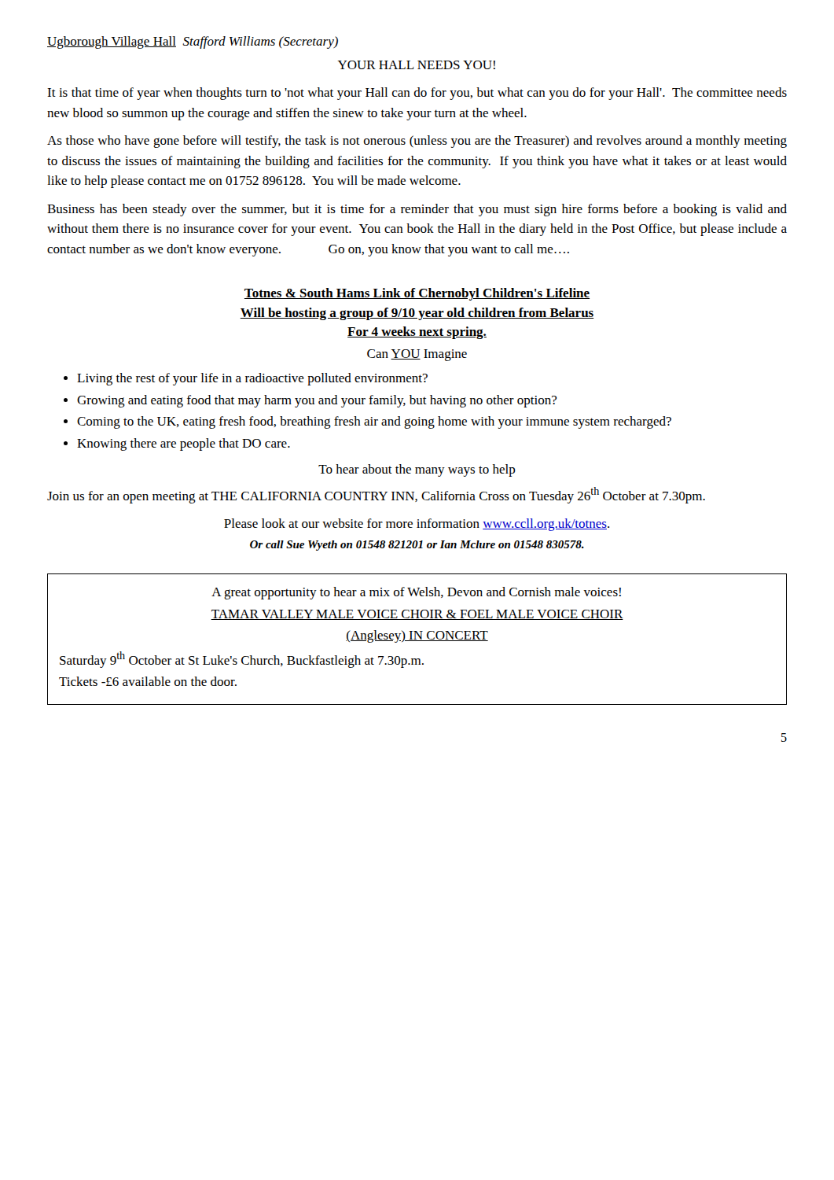Ugborough Village Hall Stafford Williams (Secretary)
YOUR HALL NEEDS YOU!
It is that time of year when thoughts turn to 'not what your Hall can do for you, but what can you do for your Hall'. The committee needs new blood so summon up the courage and stiffen the sinew to take your turn at the wheel.
As those who have gone before will testify, the task is not onerous (unless you are the Treasurer) and revolves around a monthly meeting to discuss the issues of maintaining the building and facilities for the community. If you think you have what it takes or at least would like to help please contact me on 01752 896128. You will be made welcome.
Business has been steady over the summer, but it is time for a reminder that you must sign hire forms before a booking is valid and without them there is no insurance cover for your event. You can book the Hall in the diary held in the Post Office, but please include a contact number as we don't know everyone. Go on, you know that you want to call me….
Totnes & South Hams Link of Chernobyl Children's Lifeline
Will be hosting a group of 9/10 year old children from Belarus
For 4 weeks next spring.
Can YOU Imagine
Living the rest of your life in a radioactive polluted environment?
Growing and eating food that may harm you and your family, but having no other option?
Coming to the UK, eating fresh food, breathing fresh air and going home with your immune system recharged?
Knowing there are people that DO care.
To hear about the many ways to help
Join us for an open meeting at THE CALIFORNIA COUNTRY INN, California Cross on Tuesday 26th October at 7.30pm.
Please look at our website for more information www.ccll.org.uk/totnes.
Or call Sue Wyeth on 01548 821201 or Ian Mclure on 01548 830578.
A great opportunity to hear a mix of Welsh, Devon and Cornish male voices!
TAMAR VALLEY MALE VOICE CHOIR & FOEL MALE VOICE CHOIR
(Anglesey) IN CONCERT
Saturday 9th October at St Luke's Church, Buckfastleigh at 7.30p.m.
Tickets -£6 available on the door.
5